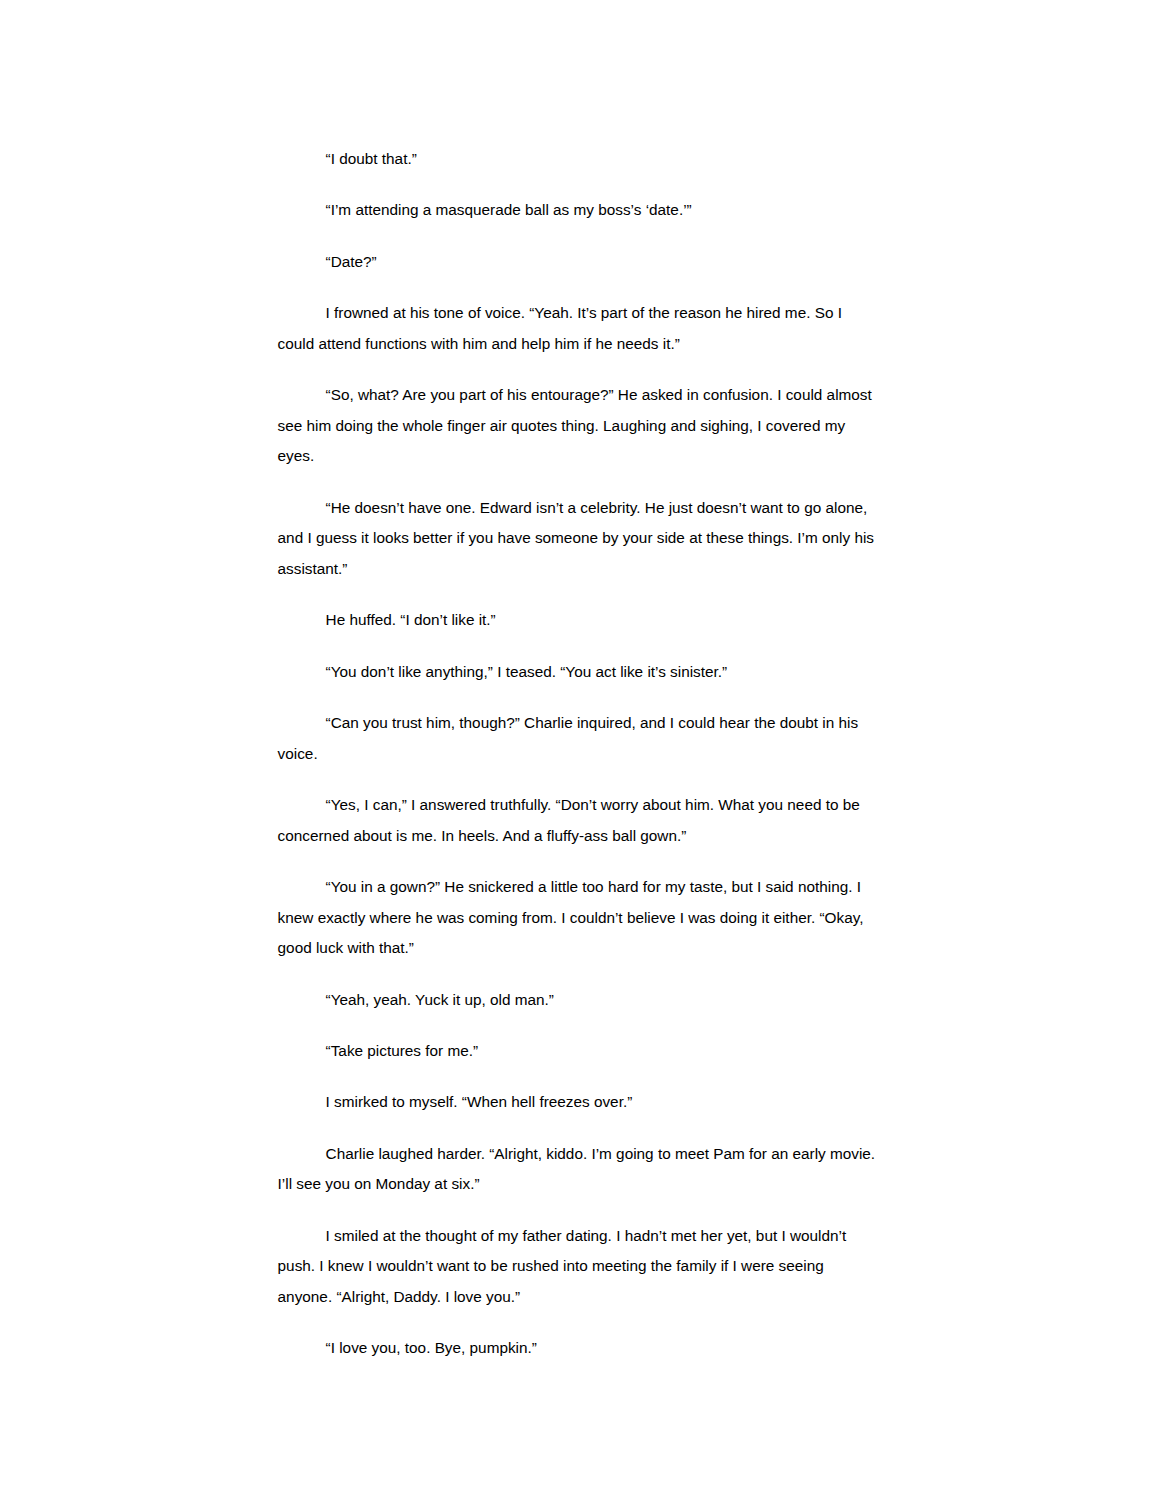“I doubt that.”
“I’m attending a masquerade ball as my boss’s ‘date.’”
“Date?”
I frowned at his tone of voice. “Yeah. It’s part of the reason he hired me. So I could attend functions with him and help him if he needs it.”
“So, what? Are you part of his entourage?” He asked in confusion. I could almost see him doing the whole finger air quotes thing. Laughing and sighing, I covered my eyes.
“He doesn’t have one. Edward isn’t a celebrity. He just doesn’t want to go alone, and I guess it looks better if you have someone by your side at these things. I’m only his assistant.”
He huffed. “I don’t like it.”
“You don’t like anything,” I teased. “You act like it’s sinister.”
“Can you trust him, though?” Charlie inquired, and I could hear the doubt in his voice.
“Yes, I can,” I answered truthfully. “Don’t worry about him. What you need to be concerned about is me. In heels. And a fluffy-ass ball gown.”
“You in a gown?” He snickered a little too hard for my taste, but I said nothing. I knew exactly where he was coming from. I couldn’t believe I was doing it either. “Okay, good luck with that.”
“Yeah, yeah. Yuck it up, old man.”
“Take pictures for me.”
I smirked to myself. “When hell freezes over.”
Charlie laughed harder. “Alright, kiddo. I’m going to meet Pam for an early movie. I’ll see you on Monday at six.”
I smiled at the thought of my father dating. I hadn’t met her yet, but I wouldn’t push. I knew I wouldn’t want to be rushed into meeting the family if I were seeing anyone. “Alright, Daddy. I love you.”
“I love you, too. Bye, pumpkin.”